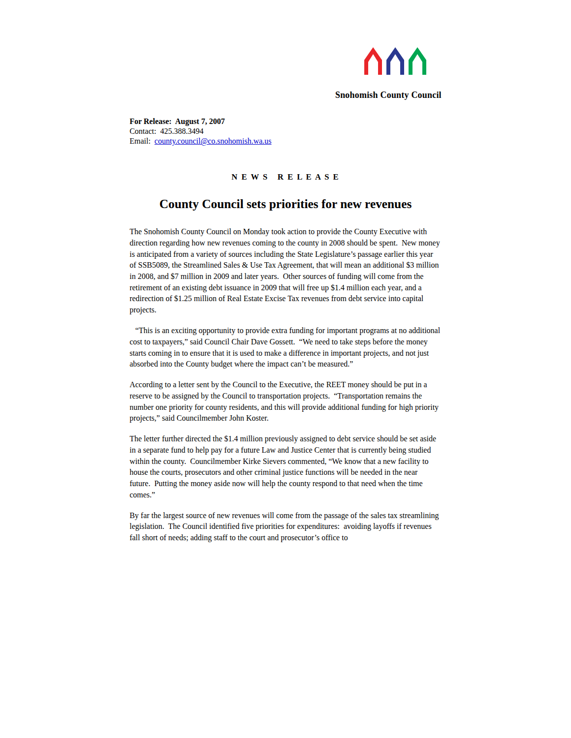Snohomish County Council
For Release: August 7, 2007
Contact: 425.388.3494
Email: county.council@co.snohomish.wa.us
N E W S R E L E A S E
County Council sets priorities for new revenues
The Snohomish County Council on Monday took action to provide the County Executive with direction regarding how new revenues coming to the county in 2008 should be spent. New money is anticipated from a variety of sources including the State Legislature’s passage earlier this year of SSB5089, the Streamlined Sales & Use Tax Agreement, that will mean an additional $3 million in 2008, and $7 million in 2009 and later years. Other sources of funding will come from the retirement of an existing debt issuance in 2009 that will free up $1.4 million each year, and a redirection of $1.25 million of Real Estate Excise Tax revenues from debt service into capital projects.
“This is an exciting opportunity to provide extra funding for important programs at no additional cost to taxpayers,” said Council Chair Dave Gossett. “We need to take steps before the money starts coming in to ensure that it is used to make a difference in important projects, and not just absorbed into the County budget where the impact can’t be measured.”
According to a letter sent by the Council to the Executive, the REET money should be put in a reserve to be assigned by the Council to transportation projects. “Transportation remains the number one priority for county residents, and this will provide additional funding for high priority projects,” said Councilmember John Koster.
The letter further directed the $1.4 million previously assigned to debt service should be set aside in a separate fund to help pay for a future Law and Justice Center that is currently being studied within the county. Councilmember Kirke Sievers commented, “We know that a new facility to house the courts, prosecutors and other criminal justice functions will be needed in the near future. Putting the money aside now will help the county respond to that need when the time comes.”
By far the largest source of new revenues will come from the passage of the sales tax streamlining legislation. The Council identified five priorities for expenditures: avoiding layoffs if revenues fall short of needs; adding staff to the court and prosecutor’s office to